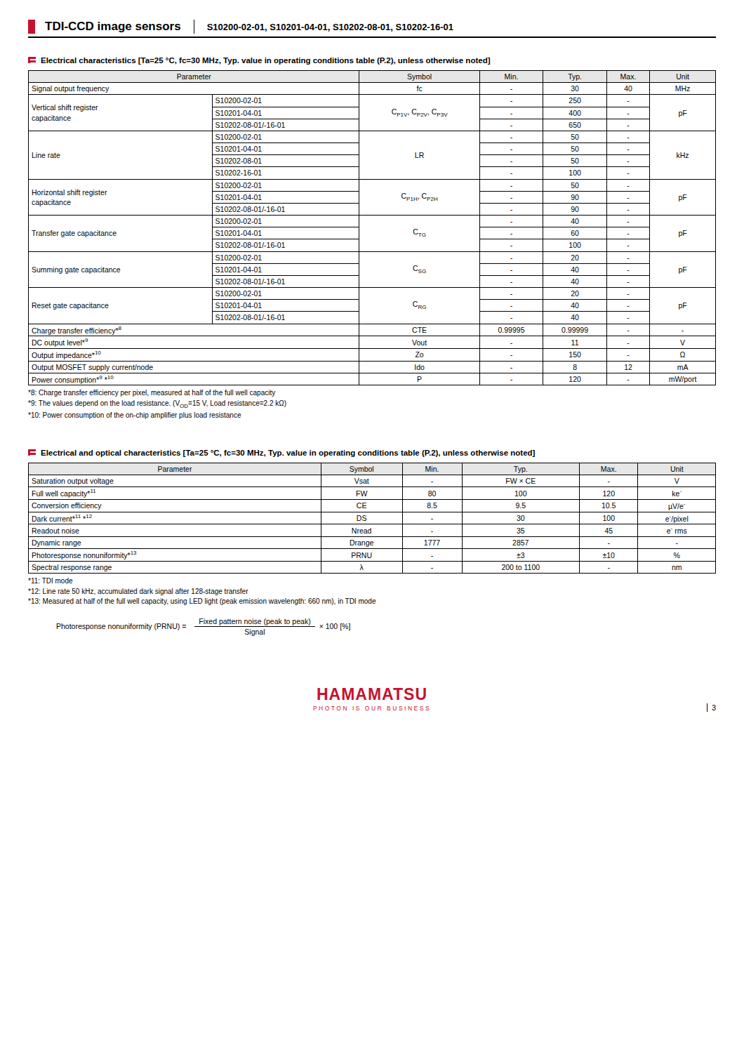TDI-CCD image sensors
S10200-02-01, S10201-04-01, S10202-08-01, S10202-16-01
Electrical characteristics [Ta=25 °C, fc=30 MHz, Typ. value in operating conditions table (P.2), unless otherwise noted]
| Parameter | Symbol | Min. | Typ. | Max. | Unit |
| --- | --- | --- | --- | --- | --- |
| Signal output frequency | fc | - | 30 | 40 | MHz |
| Vertical shift register capacitance | S10200-02-01 | C P1V , C P2V , C P3V | - | 250 | - | pF |
| S10201-04-01 | - | 400 | - |
| S10202-08-01/-16-01 | - | 650 | - |
| Line rate | S10200-02-01 | LR | - | 50 | - | kHz |
| S10201-04-01 | - | 50 | - |
| S10202-08-01 | - | 50 | - |
| S10202-16-01 | - | 100 | - |
| Horizontal shift register capacitance | S10200-02-01 | C P1H , C P2H | - | 50 | - | pF |
| S10201-04-01 | - | 90 | - |
| S10202-08-01/-16-01 | - | 90 | - |
| Transfer gate capacitance | S10200-02-01 | C TG | - | 40 | - | pF |
| S10201-04-01 | - | 60 | - |
| S10202-08-01/-16-01 | - | 100 | - |
| Summing gate capacitance | S10200-02-01 | C SG | - | 20 | - | pF |
| S10201-04-01 | - | 40 | - |
| S10202-08-01/-16-01 | - | 40 | - |
| Reset gate capacitance | S10200-02-01 | C RG | - | 20 | - | pF |
| S10201-04-01 | - | 40 | - |
| S10202-08-01/-16-01 | - | 40 | - |
| Charge transfer efficiency* 8 | CTE | 0.99995 | 0.99999 | - | - |
| DC output level* 9 | Vout | - | 11 | - | V |
| Output impedance* 10 | Zo | - | 150 | - | Ω |
| Output MOSFET supply current/node | Ido | - | 8 | 12 | mA |
| Power consumption* 9 * 10 | P | - | 120 | - | mW/port |
*8: Charge transfer efficiency per pixel, measured at half of the full well capacity
*9: The values depend on the load resistance. (VOD=15 V, Load resistance=2.2 kΩ)
*10: Power consumption of the on-chip amplifier plus load resistance
Electrical and optical characteristics [Ta=25 °C, fc=30 MHz, Typ. value in operating conditions table (P.2), unless otherwise noted]
| Parameter | Symbol | Min. | Typ. | Max. | Unit |
| --- | --- | --- | --- | --- | --- |
| Saturation output voltage | Vsat | - | FW × CE | - | V |
| Full well capacity* 11 | FW | 80 | 100 | 120 | ke - |
| Conversion efficiency | CE | 8.5 | 9.5 | 10.5 | µV/e - |
| Dark current* 11 * 12 | DS | - | 30 | 100 | e - /pixel |
| Readout noise | Nread | - | 35 | 45 | e - rms |
| Dynamic range | Drange | 1777 | 2857 | - | - |
| Photoresponse nonuniformity* 13 | PRNU | - | ±3 | ±10 | % |
| Spectral response range | λ | - | 200 to 1100 | - | nm |
*11: TDI mode
*12: Line rate 50 kHz, accumulated dark signal after 128-stage transfer
*13: Measured at half of the full well capacity, using LED light (peak emission wavelength: 660 nm), in TDI mode
Photoresponse nonuniformity (PRNU) = Fixed pattern noise (peak to peak) Signal × 100 [%]
HAMAMATSU
PHOTON IS OUR BUSINESS
3